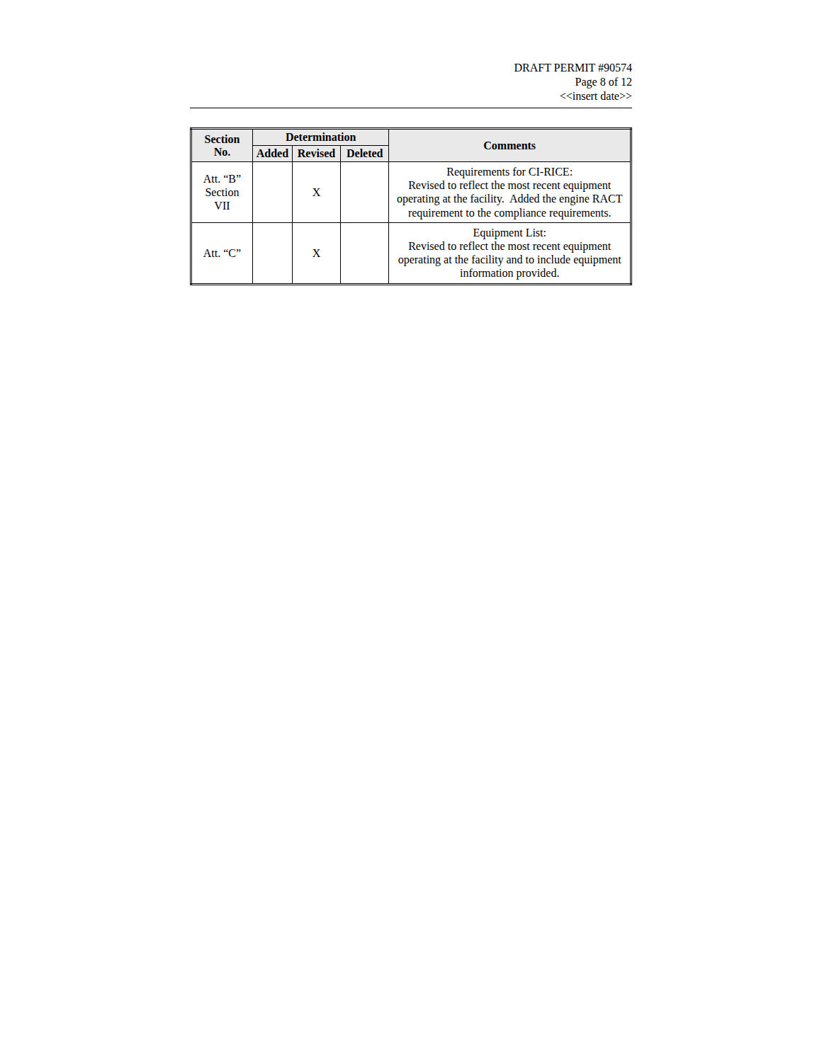DRAFT PERMIT #90574 Page 8 of 12 <<insert date>>
| Section No. | Determination | Comments |
| --- | --- | --- |
| Added | Revised | Deleted |
| Att. “B” Section VII | | X | | Requirements for CI-RICE: Revised to reflect the most recent equipment operating at the facility. Added the engine RACT requirement to the compliance requirements. |
| Att. “C” | | X | | Equipment List: Revised to reflect the most recent equipment operating at the facility and to include equipment information provided. |